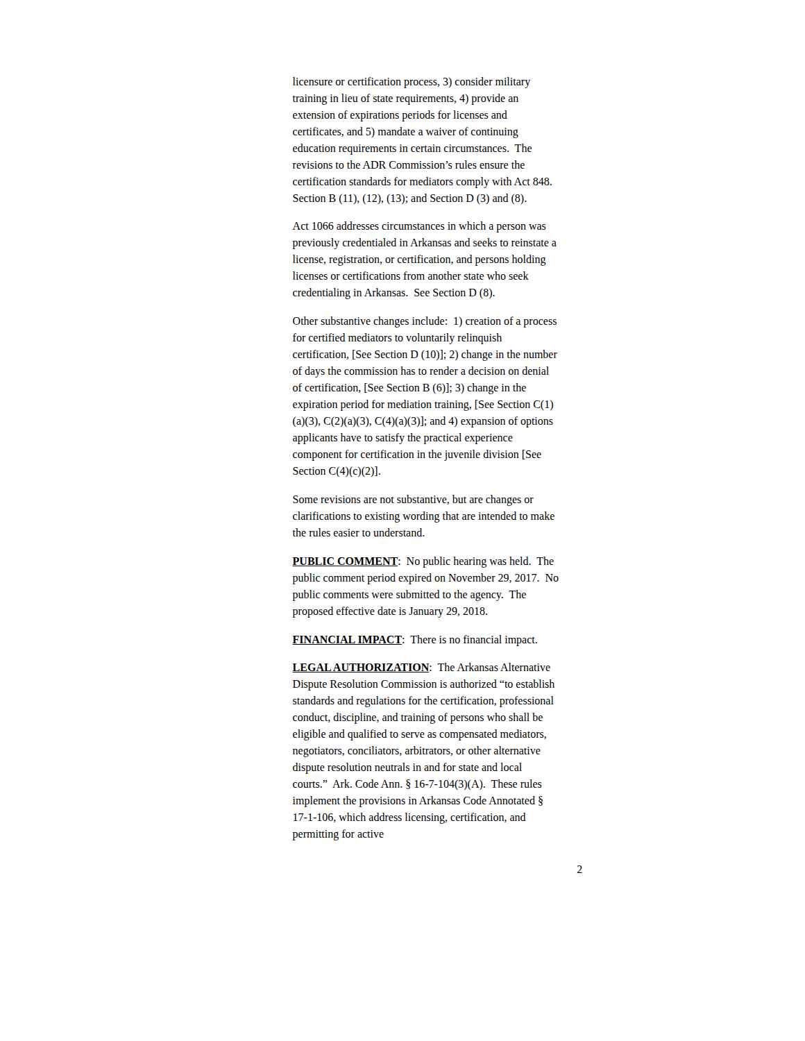licensure or certification process, 3) consider military training in lieu of state requirements, 4) provide an extension of expirations periods for licenses and certificates, and 5) mandate a waiver of continuing education requirements in certain circumstances. The revisions to the ADR Commission’s rules ensure the certification standards for mediators comply with Act 848. Section B (11), (12), (13); and Section D (3) and (8).
Act 1066 addresses circumstances in which a person was previously credentialed in Arkansas and seeks to reinstate a license, registration, or certification, and persons holding licenses or certifications from another state who seek credentialing in Arkansas. See Section D (8).
Other substantive changes include: 1) creation of a process for certified mediators to voluntarily relinquish certification, [See Section D (10)]; 2) change in the number of days the commission has to render a decision on denial of certification, [See Section B (6)]; 3) change in the expiration period for mediation training, [See Section C(1)(a)(3), C(2)(a)(3), C(4)(a)(3)]; and 4) expansion of options applicants have to satisfy the practical experience component for certification in the juvenile division [See Section C(4)(c)(2)].
Some revisions are not substantive, but are changes or clarifications to existing wording that are intended to make the rules easier to understand.
PUBLIC COMMENT: No public hearing was held. The public comment period expired on November 29, 2017. No public comments were submitted to the agency. The proposed effective date is January 29, 2018.
FINANCIAL IMPACT: There is no financial impact.
LEGAL AUTHORIZATION: The Arkansas Alternative Dispute Resolution Commission is authorized “to establish standards and regulations for the certification, professional conduct, discipline, and training of persons who shall be eligible and qualified to serve as compensated mediators, negotiators, conciliators, arbitrators, or other alternative dispute resolution neutrals in and for state and local courts.” Ark. Code Ann. § 16-7-104(3)(A). These rules implement the provisions in Arkansas Code Annotated § 17-1-106, which address licensing, certification, and permitting for active
2